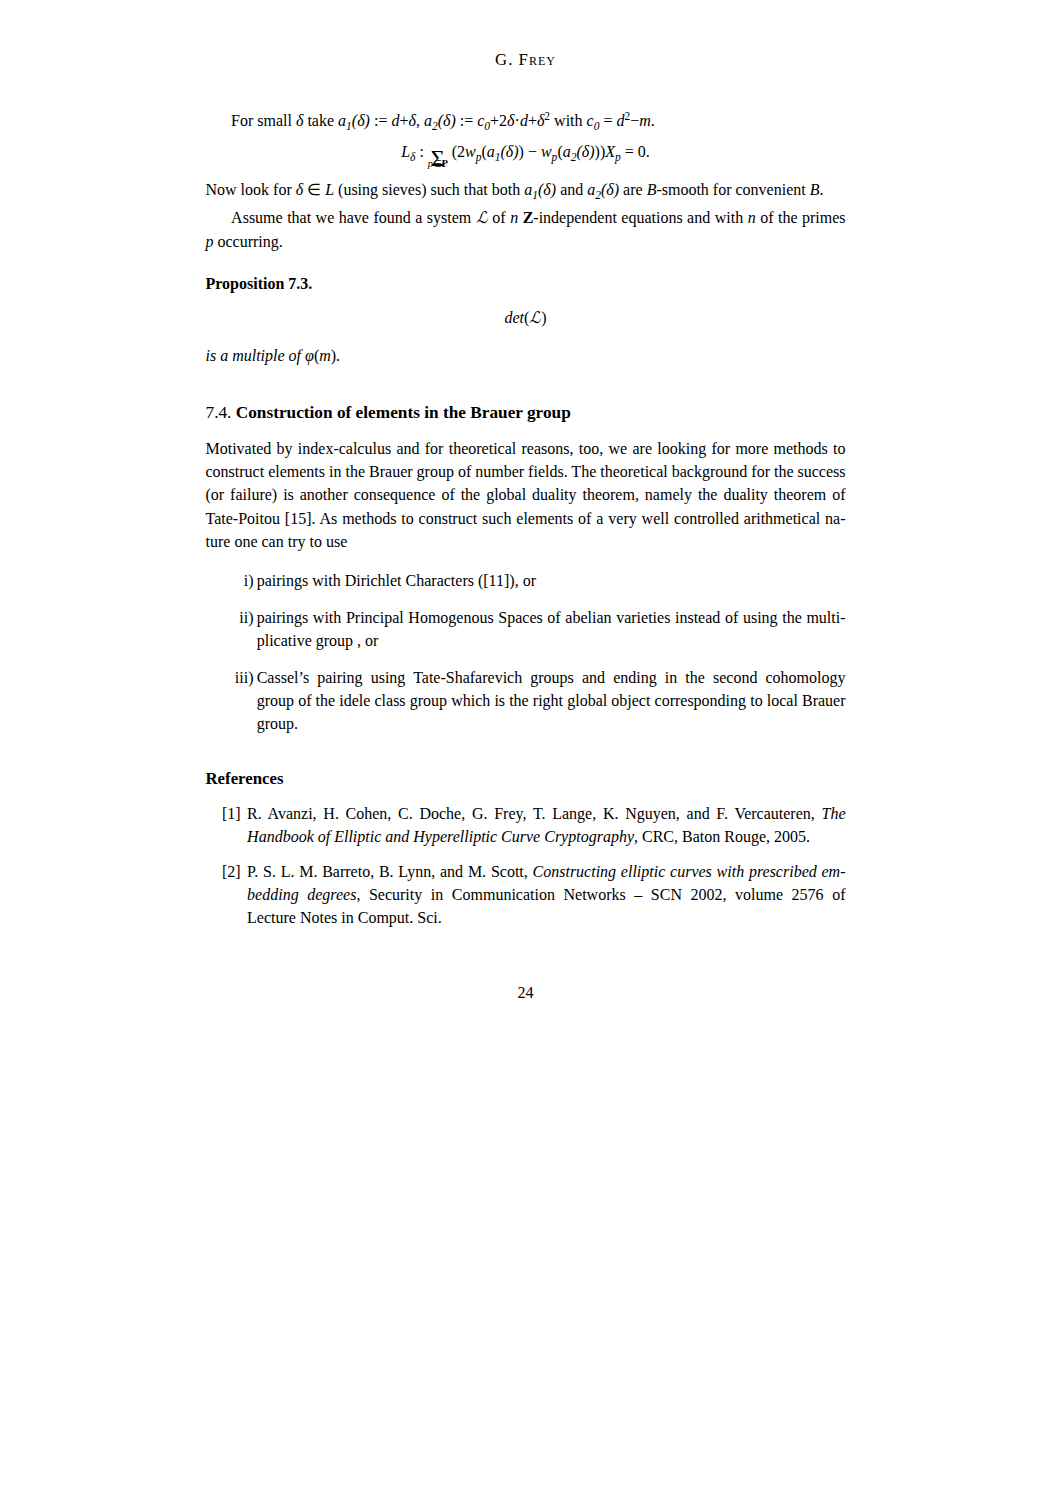G. Frey
For small δ take a1(δ) := d+δ, a2(δ) := c0+2δ·d+δ2 with c0 = d2−m.
Lδ : Σp∈P (2wp(a1(δ)) − wp(a2(δ)))Xp = 0.
Now look for δ ∈ L (using sieves) such that both a1(δ) and a2(δ) are B-smooth for convenient B.
Assume that we have found a system ℒ of n Z-independent equations and with n of the primes p occurring.
Proposition 7.3.
det(ℒ)
is a multiple of φ(m).
7.4. Construction of elements in the Brauer group
Motivated by index-calculus and for theoretical reasons, too, we are looking for more methods to construct elements in the Brauer group of number fields. The theoretical background for the success (or failure) is another consequence of the global duality theorem, namely the duality theorem of Tate-Poitou [15]. As methods to construct such elements of a very well controlled arithmetical nature one can try to use
i) pairings with Dirichlet Characters ([11]), or
ii) pairings with Principal Homogenous Spaces of abelian varieties instead of using the multiplicative group , or
iii) Cassel’s pairing using Tate-Shafarevich groups and ending in the second cohomology group of the idele class group which is the right global object corresponding to local Brauer group.
References
[1] R. Avanzi, H. Cohen, C. Doche, G. Frey, T. Lange, K. Nguyen, and F. Vercauteren, The Handbook of Elliptic and Hyperelliptic Curve Cryptography, CRC, Baton Rouge, 2005.
[2] P. S. L. M. Barreto, B. Lynn, and M. Scott, Constructing elliptic curves with prescribed embedding degrees, Security in Communication Networks – SCN 2002, volume 2576 of Lecture Notes in Comput. Sci.
24